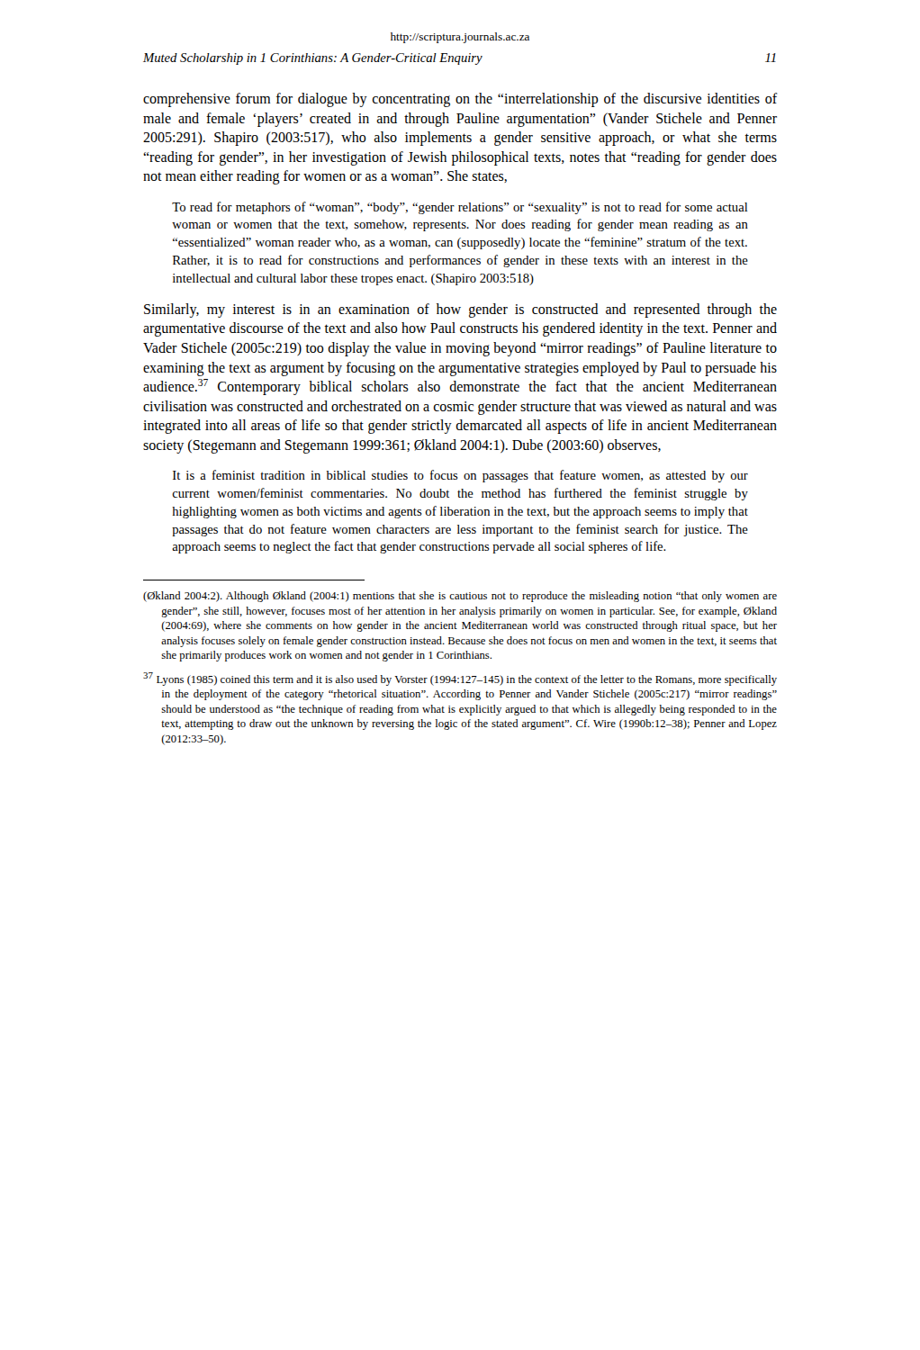http://scriptura.journals.ac.za
Muted Scholarship in 1 Corinthians: A Gender-Critical Enquiry 11
comprehensive forum for dialogue by concentrating on the “interrelationship of the discursive identities of male and female ‘players’ created in and through Pauline argumentation” (Vander Stichele and Penner 2005:291). Shapiro (2003:517), who also implements a gender sensitive approach, or what she terms “reading for gender”, in her investigation of Jewish philosophical texts, notes that “reading for gender does not mean either reading for women or as a woman”. She states,
To read for metaphors of “woman”, “body”, “gender relations” or “sexuality” is not to read for some actual woman or women that the text, somehow, represents. Nor does reading for gender mean reading as an “essentialized” woman reader who, as a woman, can (supposedly) locate the “feminine” stratum of the text. Rather, it is to read for constructions and performances of gender in these texts with an interest in the intellectual and cultural labor these tropes enact. (Shapiro 2003:518)
Similarly, my interest is in an examination of how gender is constructed and represented through the argumentative discourse of the text and also how Paul constructs his gendered identity in the text. Penner and Vader Stichele (2005c:219) too display the value in moving beyond “mirror readings” of Pauline literature to examining the text as argument by focusing on the argumentative strategies employed by Paul to persuade his audience.37 Contemporary biblical scholars also demonstrate the fact that the ancient Mediterranean civilisation was constructed and orchestrated on a cosmic gender structure that was viewed as natural and was integrated into all areas of life so that gender strictly demarcated all aspects of life in ancient Mediterranean society (Stegemann and Stegemann 1999:361; Økland 2004:1). Dube (2003:60) observes,
It is a feminist tradition in biblical studies to focus on passages that feature women, as attested by our current women/feminist commentaries. No doubt the method has furthered the feminist struggle by highlighting women as both victims and agents of liberation in the text, but the approach seems to imply that passages that do not feature women characters are less important to the feminist search for justice. The approach seems to neglect the fact that gender constructions pervade all social spheres of life.
(Økland 2004:2). Although Økland (2004:1) mentions that she is cautious not to reproduce the misleading notion “that only women are gender”, she still, however, focuses most of her attention in her analysis primarily on women in particular. See, for example, Økland (2004:69), where she comments on how gender in the ancient Mediterranean world was constructed through ritual space, but her analysis focuses solely on female gender construction instead. Because she does not focus on men and women in the text, it seems that she primarily produces work on women and not gender in 1 Corinthians.
37 Lyons (1985) coined this term and it is also used by Vorster (1994:127–145) in the context of the letter to the Romans, more specifically in the deployment of the category “rhetorical situation”. According to Penner and Vander Stichele (2005c:217) “mirror readings” should be understood as “the technique of reading from what is explicitly argued to that which is allegedly being responded to in the text, attempting to draw out the unknown by reversing the logic of the stated argument”. Cf. Wire (1990b:12–38); Penner and Lopez (2012:33–50).